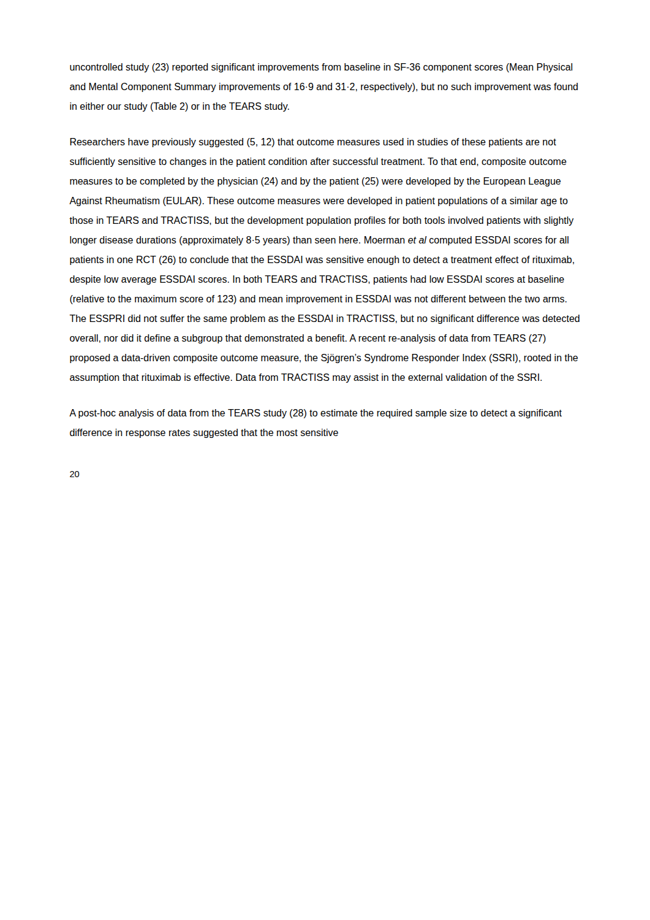uncontrolled study (23) reported significant improvements from baseline in SF-36 component scores (Mean Physical and Mental Component Summary improvements of 16·9 and 31·2, respectively), but no such improvement was found in either our study (Table 2) or in the TEARS study.
Researchers have previously suggested (5, 12) that outcome measures used in studies of these patients are not sufficiently sensitive to changes in the patient condition after successful treatment. To that end, composite outcome measures to be completed by the physician (24) and by the patient (25) were developed by the European League Against Rheumatism (EULAR). These outcome measures were developed in patient populations of a similar age to those in TEARS and TRACTISS, but the development population profiles for both tools involved patients with slightly longer disease durations (approximately 8·5 years) than seen here. Moerman et al computed ESSDAI scores for all patients in one RCT (26) to conclude that the ESSDAI was sensitive enough to detect a treatment effect of rituximab, despite low average ESSDAI scores. In both TEARS and TRACTISS, patients had low ESSDAI scores at baseline (relative to the maximum score of 123) and mean improvement in ESSDAI was not different between the two arms. The ESSPRI did not suffer the same problem as the ESSDAI in TRACTISS, but no significant difference was detected overall, nor did it define a subgroup that demonstrated a benefit. A recent re-analysis of data from TEARS (27) proposed a data-driven composite outcome measure, the Sjögren’s Syndrome Responder Index (SSRI), rooted in the assumption that rituximab is effective. Data from TRACTISS may assist in the external validation of the SSRI.
A post-hoc analysis of data from the TEARS study (28) to estimate the required sample size to detect a significant difference in response rates suggested that the most sensitive
20